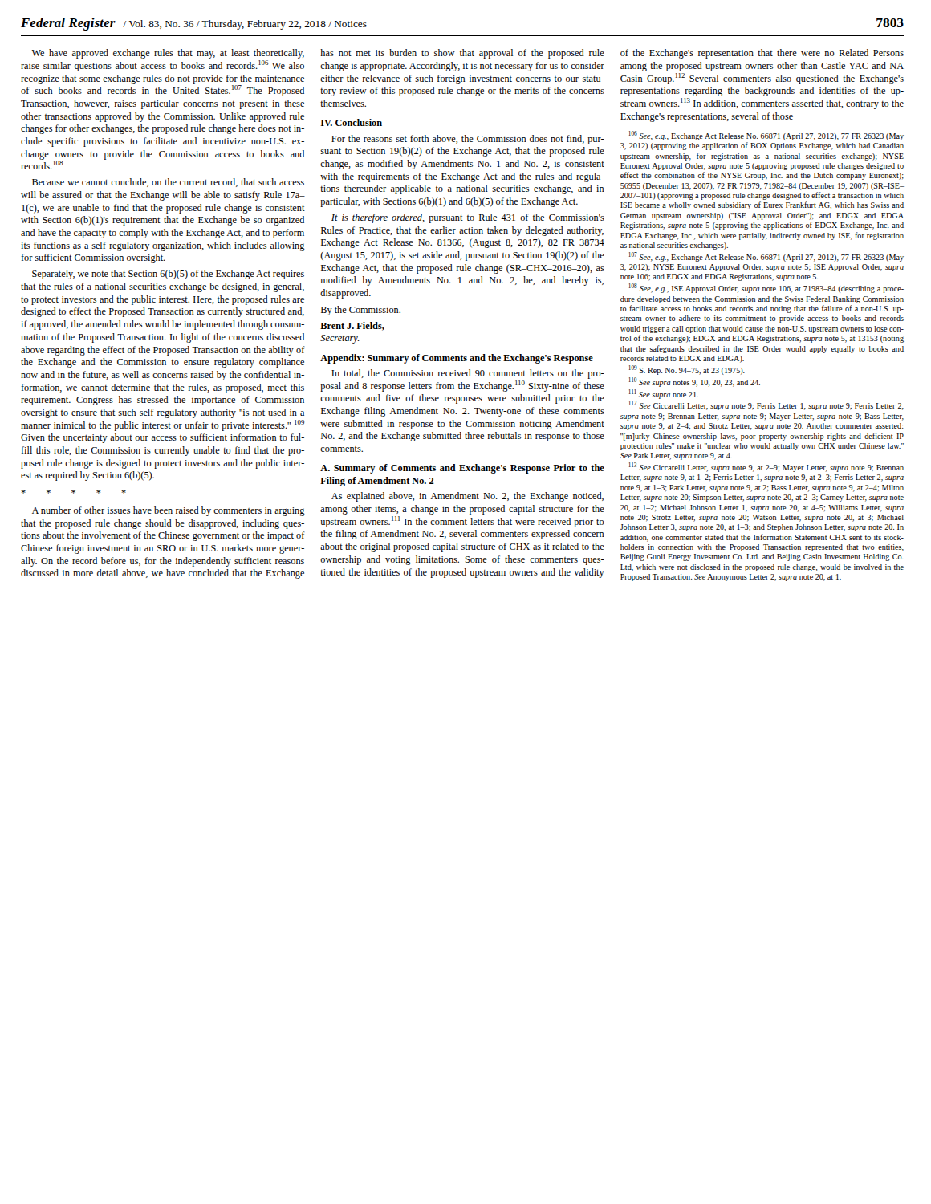Federal Register
/ Vol. 83, No. 36 / Thursday, February 22, 2018 / Notices
7803
We have approved exchange rules that may, at least theoretically, raise similar questions about access to books and records.106 We also recognize that some exchange rules do not provide for the maintenance of such books and records in the United States.107 The Proposed Transaction, however, raises particular concerns not present in these other transactions approved by the Commission. Unlike approved rule changes for other exchanges, the proposed rule change here does not include specific provisions to facilitate and incentivize non-U.S. exchange owners to provide the Commission access to books and records.108
Because we cannot conclude, on the current record, that such access will be assured or that the Exchange will be able to satisfy Rule 17a–1(c), we are unable to find that the proposed rule change is consistent with Section 6(b)(1)'s requirement that the Exchange be so organized and have the capacity to comply with the Exchange Act, and to perform its functions as a self-regulatory organization, which includes allowing for sufficient Commission oversight.
Separately, we note that Section 6(b)(5) of the Exchange Act requires that the rules of a national securities exchange be designed, in general, to protect investors and the public interest. Here, the proposed rules are designed to effect the Proposed Transaction as currently structured and, if approved, the amended rules would be implemented through consummation of the Proposed Transaction. In light of the concerns discussed above regarding the effect of the Proposed Transaction on the ability of the Exchange and the Commission to ensure regulatory compliance now and in the future, as well as concerns raised by the confidential information, we cannot determine that the rules, as proposed, meet this requirement. Congress has stressed the importance of Commission oversight to ensure that such self-regulatory authority ''is not used in a manner inimical to the public interest or unfair to private interests.'' 109 Given the uncertainty about our access to sufficient information to fulfill this role, the Commission is currently unable to find that the proposed rule change is designed to protect investors and the public interest as required by Section 6(b)(5).
* * * * *
A number of other issues have been raised by commenters in arguing that the proposed rule change should be disapproved, including questions about the involvement of the Chinese government or the impact of Chinese foreign investment in an SRO or in U.S. markets more generally. On the record before us, for the independently sufficient reasons discussed in more detail above, we have concluded that the Exchange has not met its burden to show that approval of the proposed rule change is appropriate. Accordingly, it is not necessary for us to consider either the relevance of such foreign investment concerns to our statutory review of this proposed rule change or the merits of the concerns themselves.
IV. Conclusion
For the reasons set forth above, the Commission does not find, pursuant to Section 19(b)(2) of the Exchange Act, that the proposed rule change, as modified by Amendments No. 1 and No. 2, is consistent with the requirements of the Exchange Act and the rules and regulations thereunder applicable to a national securities exchange, and in particular, with Sections 6(b)(1) and 6(b)(5) of the Exchange Act.
It is therefore ordered, pursuant to Rule 431 of the Commission's Rules of Practice, that the earlier action taken by delegated authority, Exchange Act Release No. 81366, (August 8, 2017), 82 FR 38734 (August 15, 2017), is set aside and, pursuant to Section 19(b)(2) of the Exchange Act, that the proposed rule change (SR–CHX–2016–20), as modified by Amendments No. 1 and No. 2, be, and hereby is, disapproved.
By the Commission.
Brent J. Fields,
Secretary.
Appendix: Summary of Comments and the Exchange's Response
In total, the Commission received 90 comment letters on the proposal and 8 response letters from the Exchange.110 Sixty-nine of these comments and five of these responses were submitted prior to the Exchange filing Amendment No. 2. Twenty-one of these comments were submitted in response to the Commission noticing Amendment No. 2, and the Exchange submitted three rebuttals in response to those comments.
A. Summary of Comments and Exchange's Response Prior to the Filing of Amendment No. 2
As explained above, in Amendment No. 2, the Exchange noticed, among other items, a change in the proposed capital structure for the upstream owners.111 In the comment letters that were received prior to the filing of Amendment No. 2, several commenters expressed concern about the original proposed capital structure of CHX as it related to the ownership and voting limitations. Some of these commenters questioned the identities of the proposed upstream owners and the validity of the Exchange's representation that there were no Related Persons among the proposed upstream owners other than Castle YAC and NA Casin Group.112 Several commenters also questioned the Exchange's representations regarding the backgrounds and identities of the upstream owners.113 In addition, commenters asserted that, contrary to the Exchange's representations, several of those
106 See, e.g., Exchange Act Release No. 66871 (April 27, 2012), 77 FR 26323 (May 3, 2012) (approving the application of BOX Options Exchange, which had Canadian upstream ownership, for registration as a national securities exchange); NYSE Euronext Approval Order, supra note 5 (approving proposed rule changes designed to effect the combination of the NYSE Group, Inc. and the Dutch company Euronext); 56955 (December 13, 2007), 72 FR 71979, 71982–84 (December 19, 2007) (SR–ISE–2007–101) (approving a proposed rule change designed to effect a transaction in which ISE became a wholly owned subsidiary of Eurex Frankfurt AG, which has Swiss and German upstream ownership) (''ISE Approval Order''); and EDGX and EDGA Registrations, supra note 5 (approving the applications of EDGX Exchange, Inc. and EDGA Exchange, Inc., which were partially, indirectly owned by ISE, for registration as national securities exchanges).
107 See, e.g., Exchange Act Release No. 66871 (April 27, 2012), 77 FR 26323 (May 3, 2012); NYSE Euronext Approval Order, supra note 5; ISE Approval Order, supra note 106; and EDGX and EDGA Registrations, supra note 5.
108 See, e.g., ISE Approval Order, supra note 106, at 71983–84 (describing a procedure developed between the Commission and the Swiss Federal Banking Commission to facilitate access to books and records and noting that the failure of a non-U.S. upstream owner to adhere to its commitment to provide access to books and records would trigger a call option that would cause the non-U.S. upstream owners to lose control of the exchange); EDGX and EDGA Registrations, supra note 5, at 13153 (noting that the safeguards described in the ISE Order would apply equally to books and records related to EDGX and EDGA).
109 S. Rep. No. 94–75, at 23 (1975).
110 See supra notes 9, 10, 20, 23, and 24.
111 See supra note 21.
112 See Ciccarelli Letter, supra note 9; Ferris Letter 1, supra note 9; Ferris Letter 2, supra note 9; Brennan Letter, supra note 9; Mayer Letter, supra note 9; Bass Letter, supra note 9, at 2–4; and Strotz Letter, supra note 20. Another commenter asserted: ''[m]urky Chinese ownership laws, poor property ownership rights and deficient IP protection rules'' make it ''unclear who would actually own CHX under Chinese law.'' See Park Letter, supra note 9, at 4.
113 See Ciccarelli Letter, supra note 9, at 2–9; Mayer Letter, supra note 9; Brennan Letter, supra note 9, at 1–2; Ferris Letter 1, supra note 9, at 2–3; Ferris Letter 2, supra note 9, at 1–3; Park Letter, supra note 9, at 2; Bass Letter, supra note 9, at 2–4; Milton Letter, supra note 20; Simpson Letter, supra note 20, at 2–3; Carney Letter, supra note 20, at 1–2; Michael Johnson Letter 1, supra note 20, at 4–5; Williams Letter, supra note 20; Strotz Letter, supra note 20; Watson Letter, supra note 20, at 3; Michael Johnson Letter 3, supra note 20, at 1–3; and Stephen Johnson Letter, supra note 20. In addition, one commenter stated that the Information Statement CHX sent to its stockholders in connection with the Proposed Transaction represented that two entities, Beijing Guoli Energy Investment Co. Ltd. and Beijing Casin Investment Holding Co. Ltd, which were not disclosed in the proposed rule change, would be involved in the Proposed Transaction. See Anonymous Letter 2, supra note 20, at 1.